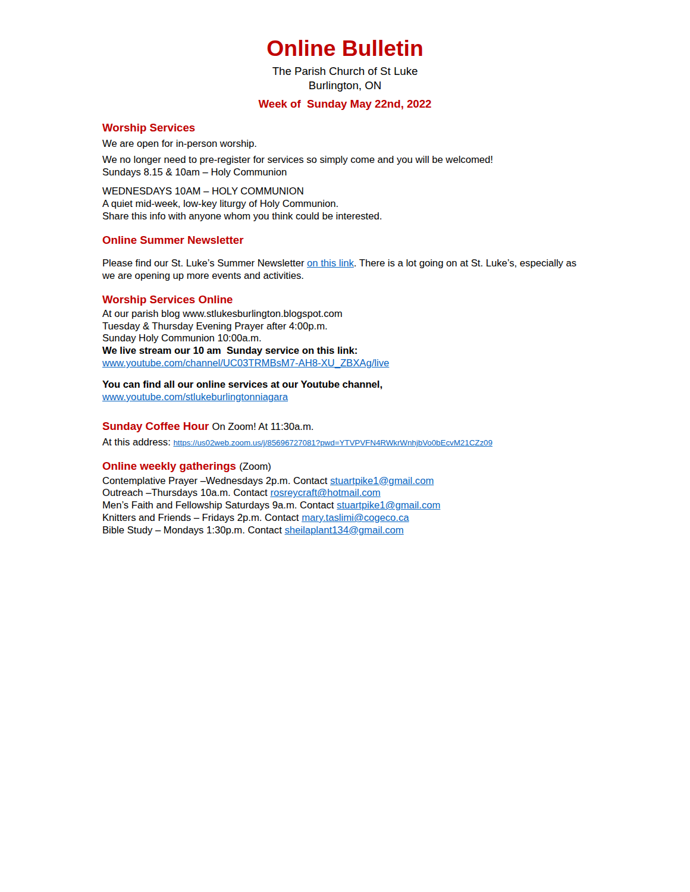Online Bulletin
The Parish Church of St Luke
Burlington, ON
Week of Sunday May 22nd, 2022
Worship Services
We are open for in-person worship.
We no longer need to pre-register for services so simply come and you will be welcomed!
Sundays 8.15 & 10am – Holy Communion
WEDNESDAYS 10AM – HOLY COMMUNION
A quiet mid-week, low-key liturgy of Holy Communion.
Share this info with anyone whom you think could be interested.
Online Summer Newsletter
Please find our St. Luke’s Summer Newsletter on this link. There is a lot going on at St. Luke’s, especially as we are opening up more events and activities.
Worship Services Online
At our parish blog www.stlukesburlington.blogspot.com
Tuesday & Thursday Evening Prayer after 4:00p.m.
Sunday Holy Communion 10:00a.m.
We live stream our 10 am Sunday service on this link:
www.youtube.com/channel/UC03TRMBsM7-AH8-XU_ZBXAg/live
You can find all our online services at our Youtube channel,
www.youtube.com/stlukeburlingtonniagara
Sunday Coffee Hour On Zoom! At 11:30a.m.
At this address: https://us02web.zoom.us/j/85696727081?pwd=YTVPVFN4RWkrWnhjbVo0bEcvM21CZz09
Online weekly gatherings (Zoom)
Contemplative Prayer –Wednesdays 2p.m. Contact stuartpike1@gmail.com
Outreach –Thursdays 10a.m. Contact rosreycraft@hotmail.com
Men’s Faith and Fellowship Saturdays 9a.m. Contact stuartpike1@gmail.com
Knitters and Friends – Fridays 2p.m. Contact mary.taslimi@cogeco.ca
Bible Study – Mondays 1:30p.m. Contact sheilaplant134@gmail.com